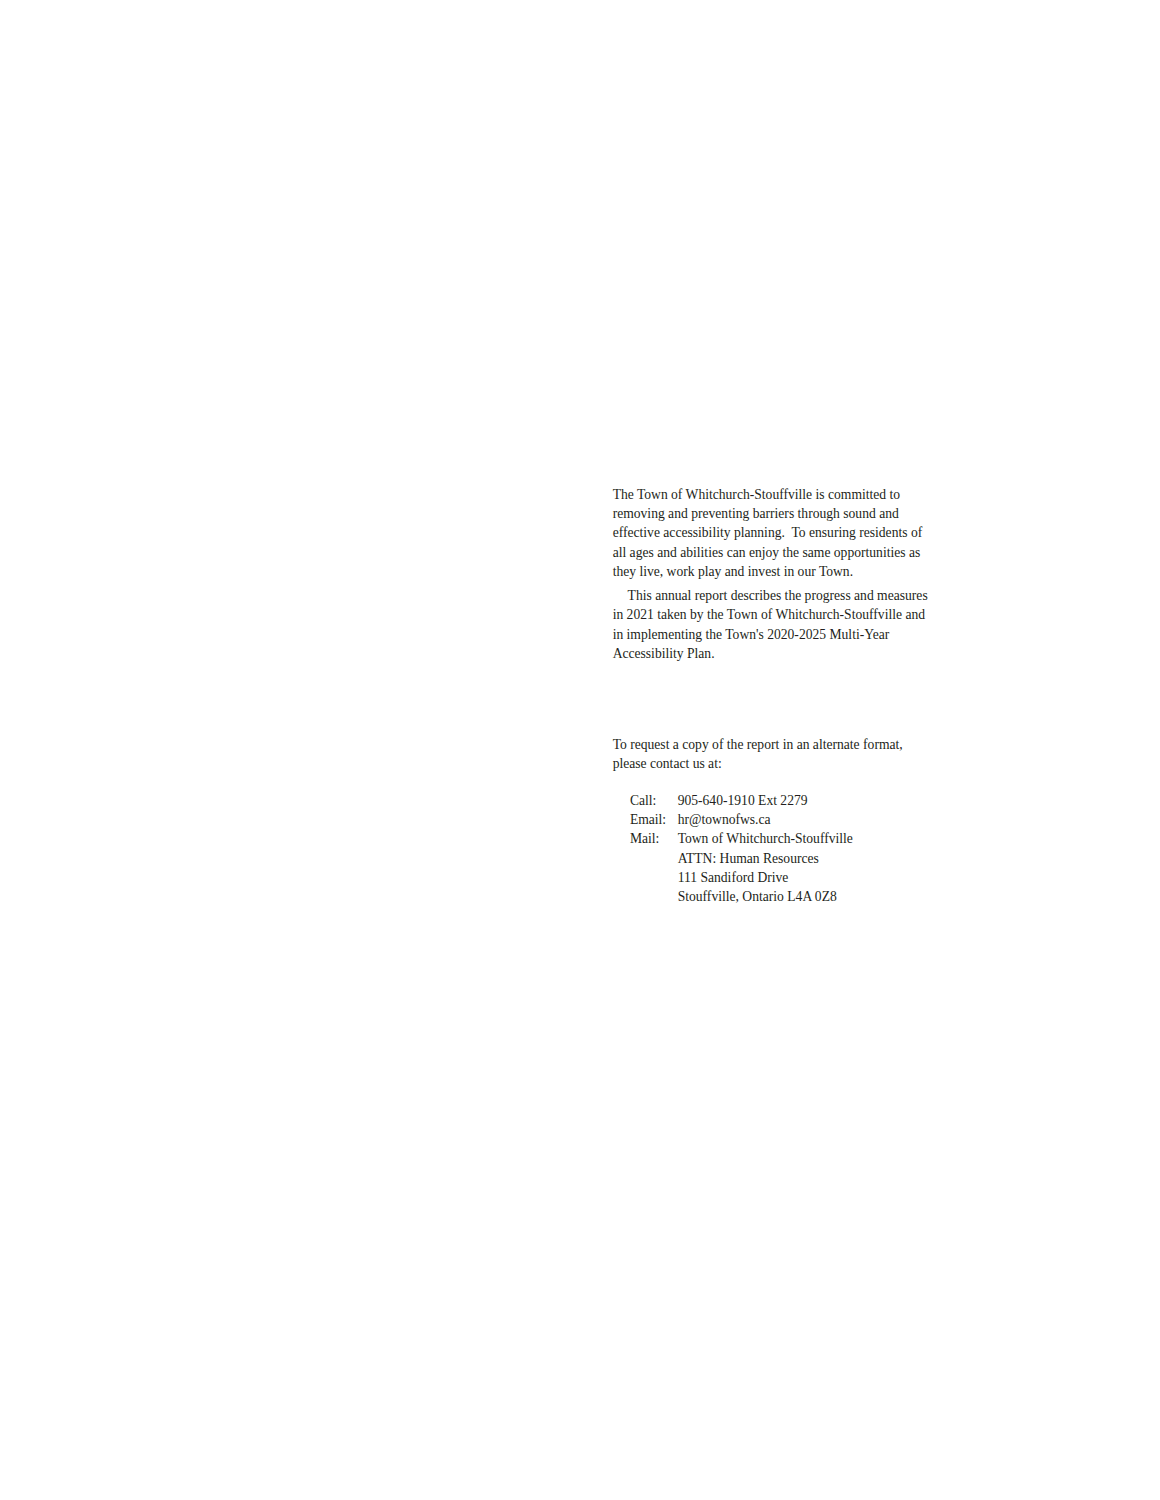The Town of Whitchurch-Stouffville is committed to removing and preventing barriers through sound and effective accessibility planning. To ensuring residents of all ages and abilities can enjoy the same opportunities as they live, work play and invest in our Town.
This annual report describes the progress and measures in 2021 taken by the Town of Whitchurch-Stouffville and in implementing the Town's 2020-2025 Multi-Year Accessibility Plan.
To request a copy of the report in an alternate format, please contact us at:
| Call: | 905-640-1910 Ext 2279 |
| Email: | hr@townofws.ca |
| Mail: | Town of Whitchurch-Stouffville ATTN: Human Resources 111 Sandiford Drive Stouffville, Ontario L4A 0Z8 |